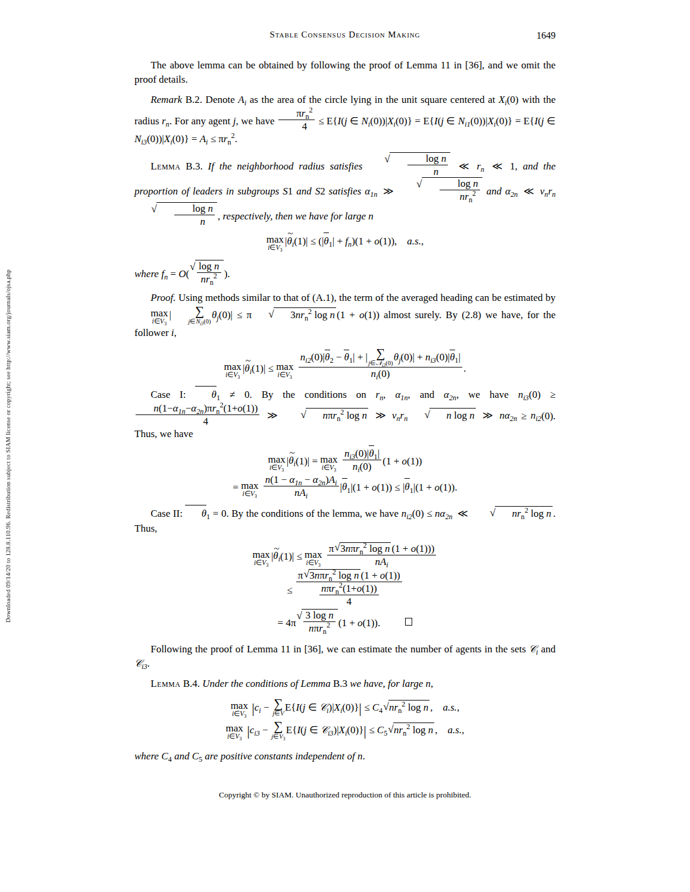Downloaded 09/14/20 to 128.8.110.96. Redistribution subject to SIAM license or copyright; see http://www.siam.org/journals/ojsa.php
Stable Consensus Decision Making 1649
The above lemma can be obtained by following the proof of Lemma 11 in [36], and we omit the proof details.
Remark B.2. Denote Ai as the area of the circle lying in the unit square centered at Xi(0) with the radius rn. For any agent j, we have πrn24 ≤ E{I(j ∈ Ni(0))|Xi(0)} = E{I(j ∈ Ni1(0))|Xi(0)} = E{I(j ∈ Ni3(0))|Xi(0)} = Ai ≤ πrn2.
Lemma B.3. If the neighborhood radius satisfies log n n ≪ rn ≪ 1, and the proportion of leaders in subgroups S1 and S2 satisfies α1n ≫ log n nrn2 and α2n ≪ vnrn log n n, respectively, then we have for large n
max i∈V3|θi(1)| ≤ (|θ1| + fn)(1 + o(1)), a.s.,
where fn = O(log n nrn2).
Proof. Using methods similar to that of (A.1), the term of the averaged heading can be estimated by max i∈V3|∑j∈Ni3(0) θj(0)| ≤ π3nrn2 log n(1 + o(1)) almost surely. By (2.8) we have, for the follower i,
max i∈V3|θi(1)| ≤ max i∈V3 ni2(0)|θ2 − θ1| + |∑j∈𝒩i3(0) θj(0)| + ni3(0)|θ1| ni(0) .
Case I: θ1 ≠ 0. By the conditions on rn, α1n, and α2n, we have ni3(0) ≥ n(1−α1n−α2n)πrn2(1+o(1)) 4 ≫ nπrn2 log n ≫ vnrn n log n ≫ nα2n ≥ ni2(0). Thus, we have
max i∈V3|θi(1)| = max i∈V3 ni3(0)|θ1|ni(0)(1 + o(1)) = max i∈V3 n(1 − α1n − α2n)Ai nAi|θ1|(1 + o(1)) ≤ |θ1|(1 + o(1)).
Case II: θ1 = 0. By the conditions of the lemma, we have ni2(0) ≤ nα2n ≪ nrn2 log n. Thus,
max i∈V3|θi(1)| ≤ max i∈V3 π3nπrn2 log n(1 + o(1))) nAi ≤ π3nπrn2 log n(1 + o(1)) nπrn2(1+o(1)) 4 = 4π3 log n nπrn2(1 + o(1)).
Following the proof of Lemma 11 in [36], we can estimate the number of agents in the sets 𝒞i and 𝒞i3.
Lemma B.4. Under the conditions of Lemma B.3 we have, for large n,
max i∈V3 |ci − ∑j∈V E{I(j ∈ 𝒞i)|Xi(0)}| ≤ C4nrn2 log n, a.s., max i∈V3 |ci3 − ∑j∈V3 E{I(j ∈ 𝒞i3)|Xi(0)}| ≤ C5nrn2 log n, a.s.,
where C4 and C5 are positive constants independent of n.
Copyright © by SIAM. Unauthorized reproduction of this article is prohibited.